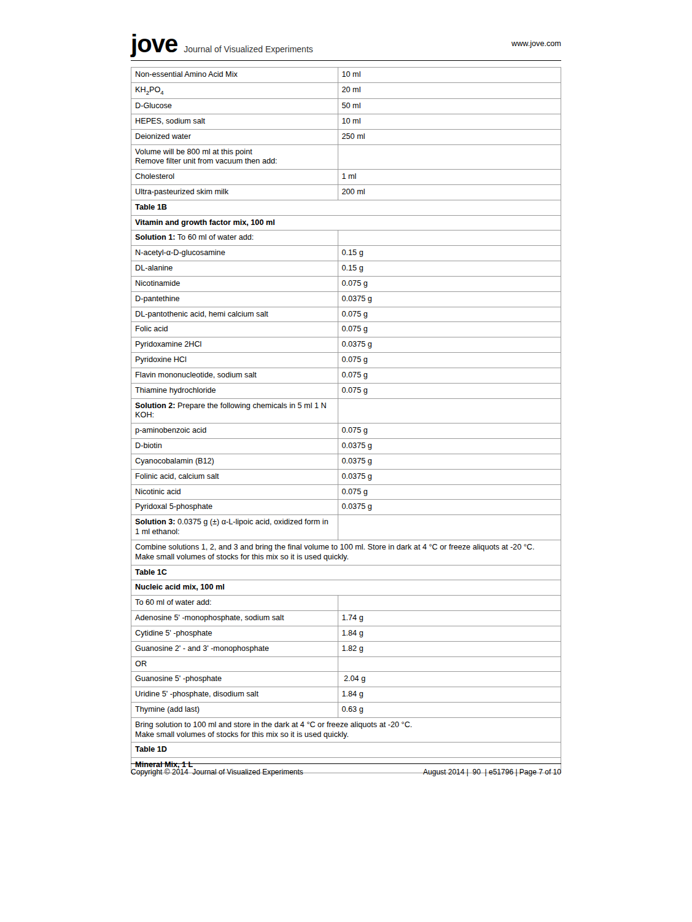jove
Journal of Visualized Experiments
www.jove.com
| Non-essential Amino Acid Mix | 10 ml |
| KH 2 PO 4 | 20 ml |
| D-Glucose | 50 ml |
| HEPES, sodium salt | 10 ml |
| Deionized water | 250 ml |
| Volume will be 800 ml at this point Remove filter unit from vacuum then add: | |
| Cholesterol | 1 ml |
| Ultra-pasteurized skim milk | 200 ml |
| Table 1B |
| Vitamin and growth factor mix, 100 ml |
| Solution 1: To 60 ml of water add: | |
| N-acetyl-α-D-glucosamine | 0.15 g |
| DL-alanine | 0.15 g |
| Nicotinamide | 0.075 g |
| D-pantethine | 0.0375 g |
| DL-pantothenic acid, hemi calcium salt | 0.075 g |
| Folic acid | 0.075 g |
| Pyridoxamine 2HCl | 0.0375 g |
| Pyridoxine HCl | 0.075 g |
| Flavin mononucleotide, sodium salt | 0.075 g |
| Thiamine hydrochloride | 0.075 g |
| Solution 2: Prepare the following chemicals in 5 ml 1 N KOH: | |
| p-aminobenzoic acid | 0.075 g |
| D-biotin | 0.0375 g |
| Cyanocobalamin (B12) | 0.0375 g |
| Folinic acid, calcium salt | 0.0375 g |
| Nicotinic acid | 0.075 g |
| Pyridoxal 5-phosphate | 0.0375 g |
| Solution 3: 0.0375 g (±) α-L-lipoic acid, oxidized form in 1 ml ethanol: | |
| Combine solutions 1, 2, and 3 and bring the final volume to 100 ml. Store in dark at 4 °C or freeze aliquots at -20 °C. Make small volumes of stocks for this mix so it is used quickly. |
| Table 1C |
| Nucleic acid mix, 100 ml |
| To 60 ml of water add: | |
| Adenosine 5' -monophosphate, sodium salt | 1.74 g |
| Cytidine 5' -phosphate | 1.84 g |
| Guanosine 2' - and 3' -monophosphate | 1.82 g |
| OR | |
| Guanosine 5' -phosphate | 2.04 g |
| Uridine 5' -phosphate, disodium salt | 1.84 g |
| Thymine (add last) | 0.63 g |
| Bring solution to 100 ml and store in the dark at 4 °C or freeze aliquots at -20 °C. Make small volumes of stocks for this mix so it is used quickly. |
| Table 1D |
| Mineral Mix, 1 L |
Copyright © 2014 Journal of Visualized Experiments
August 2014 | 90 | e51796 | Page 7 of 10